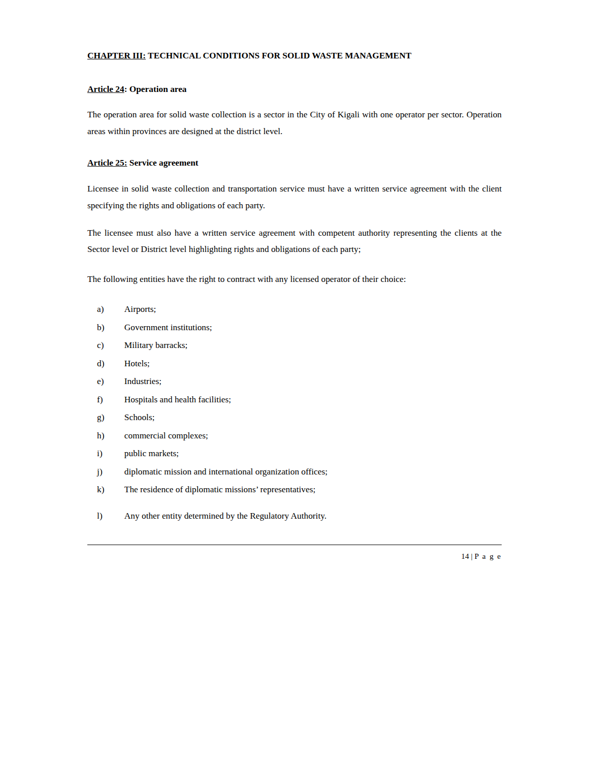CHAPTER III: TECHNICAL CONDITIONS FOR SOLID WASTE MANAGEMENT
Article 24: Operation area
The operation area for solid waste collection is a sector in the City of Kigali with one operator per sector. Operation areas within provinces are designed at the district level.
Article 25: Service agreement
Licensee in solid waste collection and transportation service must have a written service agreement with the client specifying the rights and obligations of each party.
The licensee must also have a written service agreement with competent authority representing the clients at the Sector level or District level highlighting rights and obligations of each party;
The following entities have the right to contract with any licensed operator of their choice:
Airports;
Government institutions;
Military barracks;
Hotels;
Industries;
Hospitals and health facilities;
Schools;
commercial complexes;
public markets;
diplomatic mission and international organization offices;
The residence of diplomatic missions’ representatives;
Any other entity determined by the Regulatory Authority.
14 | P a g e